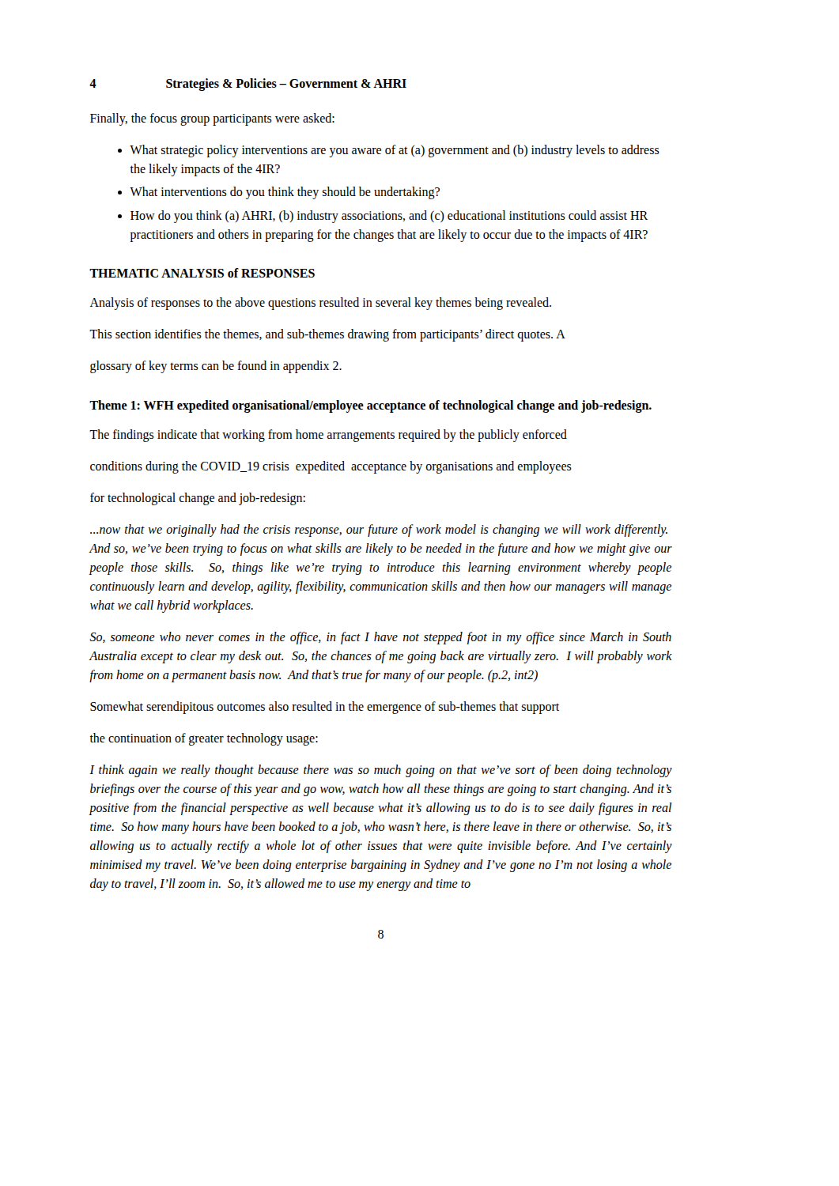4 Strategies & Policies – Government & AHRI
Finally, the focus group participants were asked:
What strategic policy interventions are you aware of at (a) government and (b) industry levels to address the likely impacts of the 4IR?
What interventions do you think they should be undertaking?
How do you think (a) AHRI, (b) industry associations, and (c) educational institutions could assist HR practitioners and others in preparing for the changes that are likely to occur due to the impacts of 4IR?
THEMATIC ANALYSIS of RESPONSES
Analysis of responses to the above questions resulted in several key themes being revealed.
This section identifies the themes, and sub-themes drawing from participants’ direct quotes. A
glossary of key terms can be found in appendix 2.
Theme 1: WFH expedited organisational/employee acceptance of technological change and job-redesign.
The findings indicate that working from home arrangements required by the publicly enforced
conditions during the COVID_19 crisis expedited acceptance by organisations and employees
for technological change and job-redesign:
...now that we originally had the crisis response, our future of work model is changing we will work differently. And so, we’ve been trying to focus on what skills are likely to be needed in the future and how we might give our people those skills. So, things like we’re trying to introduce this learning environment whereby people continuously learn and develop, agility, flexibility, communication skills and then how our managers will manage what we call hybrid workplaces.
So, someone who never comes in the office, in fact I have not stepped foot in my office since March in South Australia except to clear my desk out. So, the chances of me going back are virtually zero. I will probably work from home on a permanent basis now. And that’s true for many of our people. (p.2, int2)
Somewhat serendipitous outcomes also resulted in the emergence of sub-themes that support
the continuation of greater technology usage:
I think again we really thought because there was so much going on that we’ve sort of been doing technology briefings over the course of this year and go wow, watch how all these things are going to start changing. And it’s positive from the financial perspective as well because what it’s allowing us to do is to see daily figures in real time. So how many hours have been booked to a job, who wasn’t here, is there leave in there or otherwise. So, it’s allowing us to actually rectify a whole lot of other issues that were quite invisible before. And I’ve certainly minimised my travel. We’ve been doing enterprise bargaining in Sydney and I’ve gone no I’m not losing a whole day to travel, I’ll zoom in. So, it’s allowed me to use my energy and time to
8